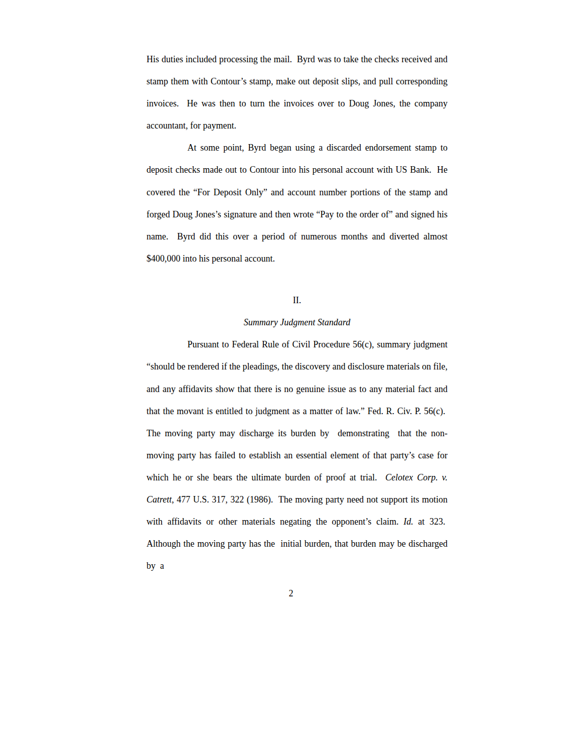His duties included processing the mail. Byrd was to take the checks received and stamp them with Contour’s stamp, make out deposit slips, and pull corresponding invoices. He was then to turn the invoices over to Doug Jones, the company accountant, for payment.
At some point, Byrd began using a discarded endorsement stamp to deposit checks made out to Contour into his personal account with US Bank. He covered the “For Deposit Only” and account number portions of the stamp and forged Doug Jones’s signature and then wrote “Pay to the order of” and signed his name. Byrd did this over a period of numerous months and diverted almost $400,000 into his personal account.
II.
Summary Judgment Standard
Pursuant to Federal Rule of Civil Procedure 56(c), summary judgment “should be rendered if the pleadings, the discovery and disclosure materials on file, and any affidavits show that there is no genuine issue as to any material fact and that the movant is entitled to judgment as a matter of law.” Fed. R. Civ. P. 56(c). The moving party may discharge its burden by demonstrating that the non-moving party has failed to establish an essential element of that party’s case for which he or she bears the ultimate burden of proof at trial. Celotex Corp. v. Catrett, 477 U.S. 317, 322 (1986). The moving party need not support its motion with affidavits or other materials negating the opponent’s claim. Id. at 323. Although the moving party has the initial burden, that burden may be discharged by a
2